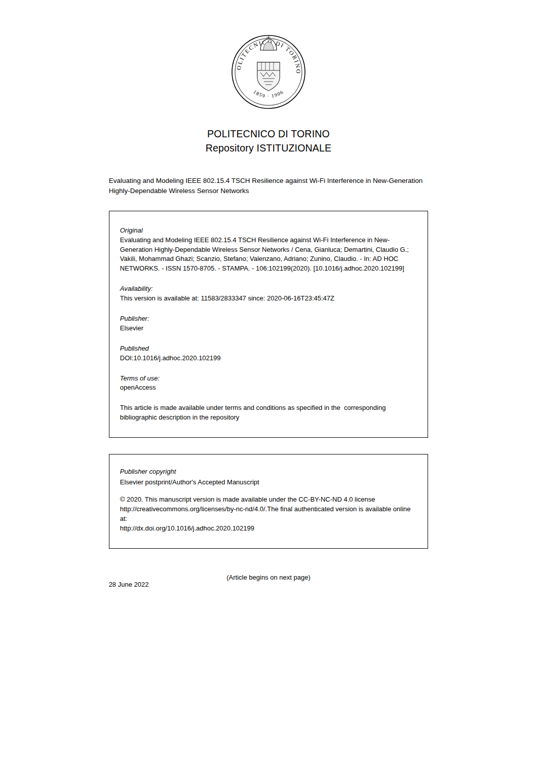POLITECNICO DI TORINO 1859 · 1906
POLITECNICO DI TORINO
Repository ISTITUZIONALE
Evaluating and Modeling IEEE 802.15.4 TSCH Resilience against Wi-Fi Interference in New-Generation Highly-Dependable Wireless Sensor Networks
Original
Evaluating and Modeling IEEE 802.15.4 TSCH Resilience against Wi-Fi Interference in New-Generation Highly-Dependable Wireless Sensor Networks / Cena, Gianluca; Demartini, Claudio G.; Vakili, Mohammad Ghazi; Scanzio, Stefano; Valenzano, Adriano; Zunino, Claudio. - In: AD HOC NETWORKS. - ISSN 1570-8705. - STAMPA. - 106:102199(2020). [10.1016/j.adhoc.2020.102199]
Availability:
This version is available at: 11583/2833347 since: 2020-06-16T23:45:47Z
Publisher:
Elsevier
Published
DOI:10.1016/j.adhoc.2020.102199
Terms of use:
openAccess
This article is made available under terms and conditions as specified in the corresponding bibliographic description in the repository
Publisher copyright
Elsevier postprint/Author's Accepted Manuscript
© 2020. This manuscript version is made available under the CC-BY-NC-ND 4.0 license
http://creativecommons.org/licenses/by-nc-nd/4.0/.The final authenticated version is available online at:
http://dx.doi.org/10.1016/j.adhoc.2020.102199
(Article begins on next page)
28 June 2022